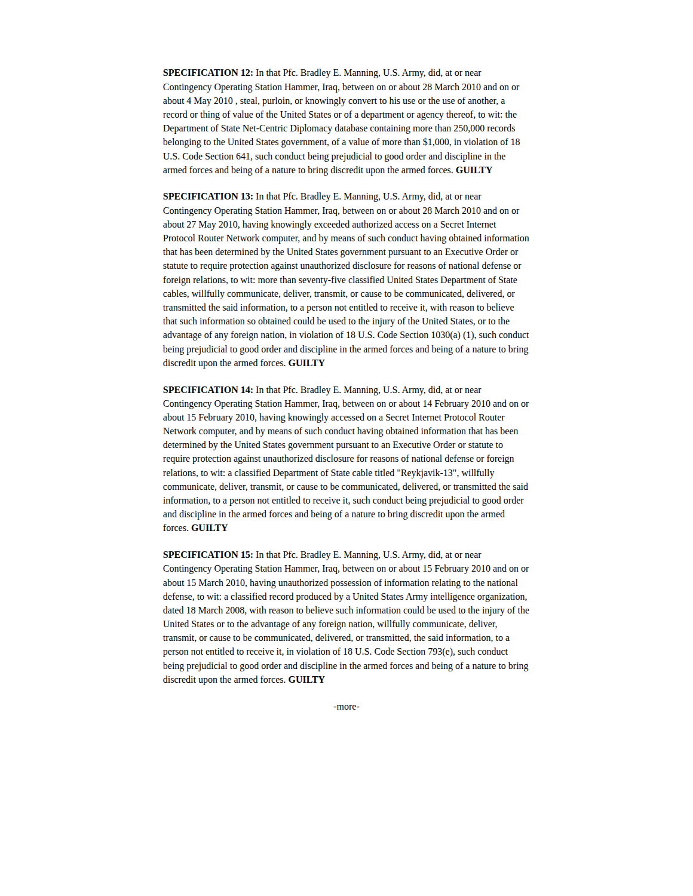SPECIFICATION 12: In that Pfc. Bradley E. Manning, U.S. Army, did, at or near Contingency Operating Station Hammer, Iraq, between on or about 28 March 2010 and on or about 4 May 2010 , steal, purloin, or knowingly convert to his use or the use of another, a record or thing of value of the United States or of a department or agency thereof, to wit: the Department of State Net-Centric Diplomacy database containing more than 250,000 records belonging to the United States government, of a value of more than $1,000, in violation of 18 U.S. Code Section 641, such conduct being prejudicial to good order and discipline in the armed forces and being of a nature to bring discredit upon the armed forces. GUILTY
SPECIFICATION 13: In that Pfc. Bradley E. Manning, U.S. Army, did, at or near Contingency Operating Station Hammer, Iraq, between on or about 28 March 2010 and on or about 27 May 2010, having knowingly exceeded authorized access on a Secret Internet Protocol Router Network computer, and by means of such conduct having obtained information that has been determined by the United States government pursuant to an Executive Order or statute to require protection against unauthorized disclosure for reasons of national defense or foreign relations, to wit: more than seventy-five classified United States Department of State cables, willfully communicate, deliver, transmit, or cause to be communicated, delivered, or transmitted the said information, to a person not entitled to receive it, with reason to believe that such information so obtained could be used to the injury of the United States, or to the advantage of any foreign nation, in violation of 18 U.S. Code Section 1030(a) (1), such conduct being prejudicial to good order and discipline in the armed forces and being of a nature to bring discredit upon the armed forces. GUILTY
SPECIFICATION 14: In that Pfc. Bradley E. Manning, U.S. Army, did, at or near Contingency Operating Station Hammer, Iraq, between on or about 14 February 2010 and on or about 15 February 2010, having knowingly accessed on a Secret Internet Protocol Router Network computer, and by means of such conduct having obtained information that has been determined by the United States government pursuant to an Executive Order or statute to require protection against unauthorized disclosure for reasons of national defense or foreign relations, to wit: a classified Department of State cable titled "Reykjavik-13", willfully communicate, deliver, transmit, or cause to be communicated, delivered, or transmitted the said information, to a person not entitled to receive it, such conduct being prejudicial to good order and discipline in the armed forces and being of a nature to bring discredit upon the armed forces. GUILTY
SPECIFICATION 15: In that Pfc. Bradley E. Manning, U.S. Army, did, at or near Contingency Operating Station Hammer, Iraq, between on or about 15 February 2010 and on or about 15 March 2010, having unauthorized possession of information relating to the national defense, to wit: a classified record produced by a United States Army intelligence organization, dated 18 March 2008, with reason to believe such information could be used to the injury of the United States or to the advantage of any foreign nation, willfully communicate, deliver, transmit, or cause to be communicated, delivered, or transmitted, the said information, to a person not entitled to receive it, in violation of 18 U.S. Code Section 793(e), such conduct being prejudicial to good order and discipline in the armed forces and being of a nature to bring discredit upon the armed forces. GUILTY
-more-